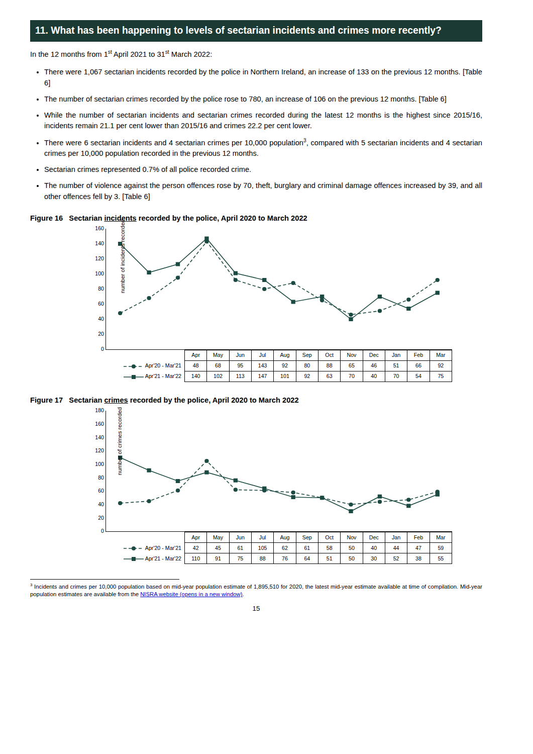11. What has been happening to levels of sectarian incidents and crimes more recently?
In the 12 months from 1st April 2021 to 31st March 2022:
There were 1,067 sectarian incidents recorded by the police in Northern Ireland, an increase of 133 on the previous 12 months. [Table 6]
The number of sectarian crimes recorded by the police rose to 780, an increase of 106 on the previous 12 months. [Table 6]
While the number of sectarian incidents and sectarian crimes recorded during the latest 12 months is the highest since 2015/16, incidents remain 21.1 per cent lower than 2015/16 and crimes 22.2 per cent lower.
There were 6 sectarian incidents and 4 sectarian crimes per 10,000 population3, compared with 5 sectarian incidents and 4 sectarian crimes per 10,000 population recorded in the previous 12 months.
Sectarian crimes represented 0.7% of all police recorded crime.
The number of violence against the person offences rose by 70, theft, burglary and criminal damage offences increased by 39, and all other offences fell by 3. [Table 6]
Figure 16 Sectarian incidents recorded by the police, April 2020 to March 2022
number of incidents recorded
160 140 120 100 80 60 40 20 0
| | Apr | May | Jun | Jul | Aug | Sep | Oct | Nov | Dec | Jan | Feb | Mar |
| --- | --- | --- | --- | --- | --- | --- | --- | --- | --- | --- | --- | --- |
| Apr'20 - Mar'21 | 48 | 68 | 95 | 143 | 92 | 80 | 88 | 65 | 46 | 51 | 66 | 92 |
| Apr'21 - Mar'22 | 140 | 102 | 113 | 147 | 101 | 92 | 63 | 70 | 40 | 70 | 54 | 75 |
Figure 17 Sectarian crimes recorded by the police, April 2020 to March 2022
number of crimes recorded
180 160 140 120 100 80 60 40 20 0
| | Apr | May | Jun | Jul | Aug | Sep | Oct | Nov | Dec | Jan | Feb | Mar |
| --- | --- | --- | --- | --- | --- | --- | --- | --- | --- | --- | --- | --- |
| Apr'20 - Mar'21 | 42 | 45 | 61 | 105 | 62 | 61 | 58 | 50 | 40 | 44 | 47 | 59 |
| Apr'21 - Mar'22 | 110 | 91 | 75 | 88 | 76 | 64 | 51 | 50 | 30 | 52 | 38 | 55 |
3 Incidents and crimes per 10,000 population based on mid-year population estimate of 1,895,510 for 2020, the latest mid-year estimate available at time of compilation. Mid-year population estimates are available from the NISRA website (opens in a new window).
15